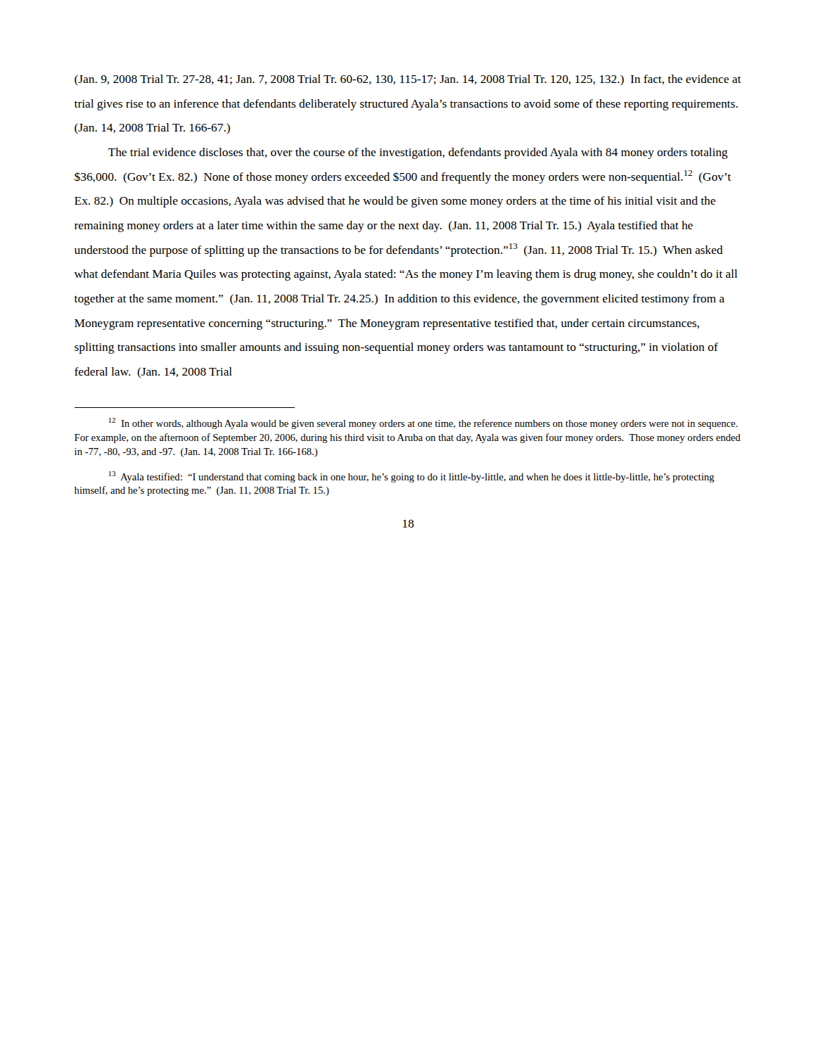(Jan. 9, 2008 Trial Tr. 27-28, 41; Jan. 7, 2008 Trial Tr. 60-62, 130, 115-17; Jan. 14, 2008 Trial Tr. 120, 125, 132.) In fact, the evidence at trial gives rise to an inference that defendants deliberately structured Ayala’s transactions to avoid some of these reporting requirements. (Jan. 14, 2008 Trial Tr. 166-67.)
The trial evidence discloses that, over the course of the investigation, defendants provided Ayala with 84 money orders totaling $36,000. (Gov’t Ex. 82.) None of those money orders exceeded $500 and frequently the money orders were non-sequential.12 (Gov’t Ex. 82.) On multiple occasions, Ayala was advised that he would be given some money orders at the time of his initial visit and the remaining money orders at a later time within the same day or the next day. (Jan. 11, 2008 Trial Tr. 15.) Ayala testified that he understood the purpose of splitting up the transactions to be for defendants’ “protection.”13 (Jan. 11, 2008 Trial Tr. 15.) When asked what defendant Maria Quiles was protecting against, Ayala stated: “As the money I’m leaving them is drug money, she couldn’t do it all together at the same moment.” (Jan. 11, 2008 Trial Tr. 24.25.) In addition to this evidence, the government elicited testimony from a Moneygram representative concerning “structuring.” The Moneygram representative testified that, under certain circumstances, splitting transactions into smaller amounts and issuing non-sequential money orders was tantamount to “structuring,” in violation of federal law. (Jan. 14, 2008 Trial
12 In other words, although Ayala would be given several money orders at one time, the reference numbers on those money orders were not in sequence. For example, on the afternoon of September 20, 2006, during his third visit to Aruba on that day, Ayala was given four money orders. Those money orders ended in -77, -80, -93, and -97. (Jan. 14, 2008 Trial Tr. 166-168.)
13 Ayala testified: “I understand that coming back in one hour, he’s going to do it little-by-little, and when he does it little-by-little, he’s protecting himself, and he’s protecting me.” (Jan. 11, 2008 Trial Tr. 15.)
18